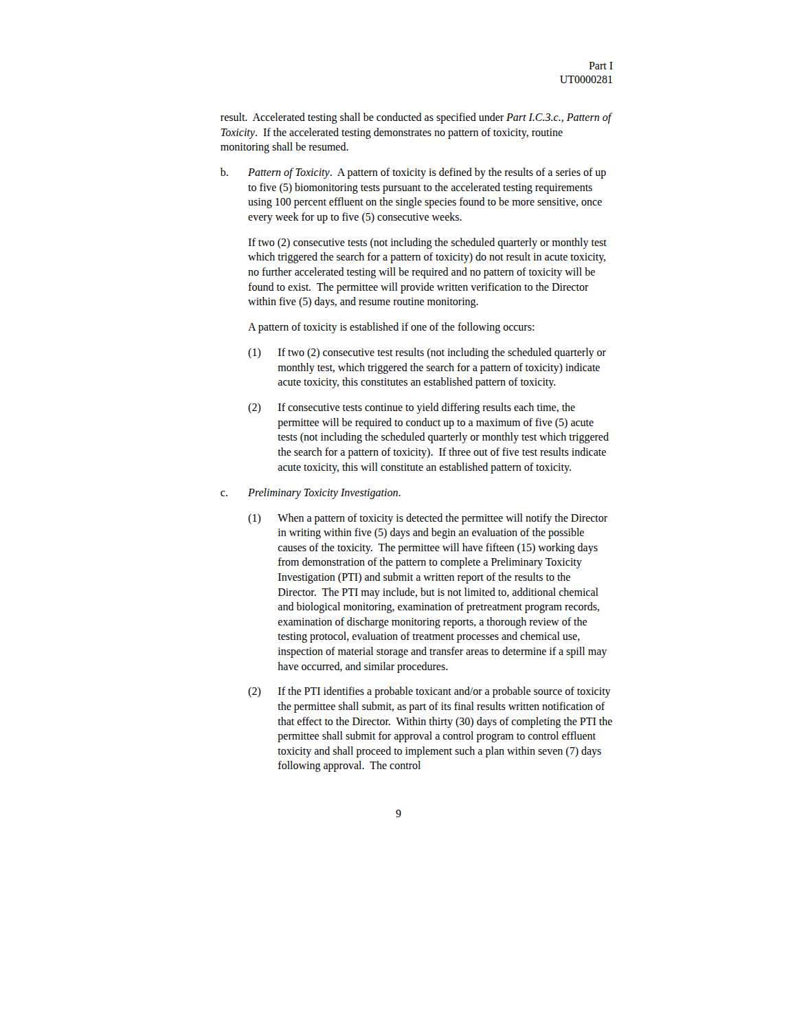Part I
UT0000281
result. Accelerated testing shall be conducted as specified under Part I.C.3.c., Pattern of Toxicity. If the accelerated testing demonstrates no pattern of toxicity, routine monitoring shall be resumed.
b.
Pattern of Toxicity. A pattern of toxicity is defined by the results of a series of up to five (5) biomonitoring tests pursuant to the accelerated testing requirements using 100 percent effluent on the single species found to be more sensitive, once every week for up to five (5) consecutive weeks.
If two (2) consecutive tests (not including the scheduled quarterly or monthly test which triggered the search for a pattern of toxicity) do not result in acute toxicity, no further accelerated testing will be required and no pattern of toxicity will be found to exist. The permittee will provide written verification to the Director within five (5) days, and resume routine monitoring.
A pattern of toxicity is established if one of the following occurs:
(1)
If two (2) consecutive test results (not including the scheduled quarterly or monthly test, which triggered the search for a pattern of toxicity) indicate acute toxicity, this constitutes an established pattern of toxicity.
(2)
If consecutive tests continue to yield differing results each time, the permittee will be required to conduct up to a maximum of five (5) acute tests (not including the scheduled quarterly or monthly test which triggered the search for a pattern of toxicity). If three out of five test results indicate acute toxicity, this will constitute an established pattern of toxicity.
c.
Preliminary Toxicity Investigation.
(1)
When a pattern of toxicity is detected the permittee will notify the Director in writing within five (5) days and begin an evaluation of the possible causes of the toxicity. The permittee will have fifteen (15) working days from demonstration of the pattern to complete a Preliminary Toxicity Investigation (PTI) and submit a written report of the results to the Director. The PTI may include, but is not limited to, additional chemical and biological monitoring, examination of pretreatment program records, examination of discharge monitoring reports, a thorough review of the testing protocol, evaluation of treatment processes and chemical use, inspection of material storage and transfer areas to determine if a spill may have occurred, and similar procedures.
(2)
If the PTI identifies a probable toxicant and/or a probable source of toxicity the permittee shall submit, as part of its final results written notification of that effect to the Director. Within thirty (30) days of completing the PTI the permittee shall submit for approval a control program to control effluent toxicity and shall proceed to implement such a plan within seven (7) days following approval. The control
9